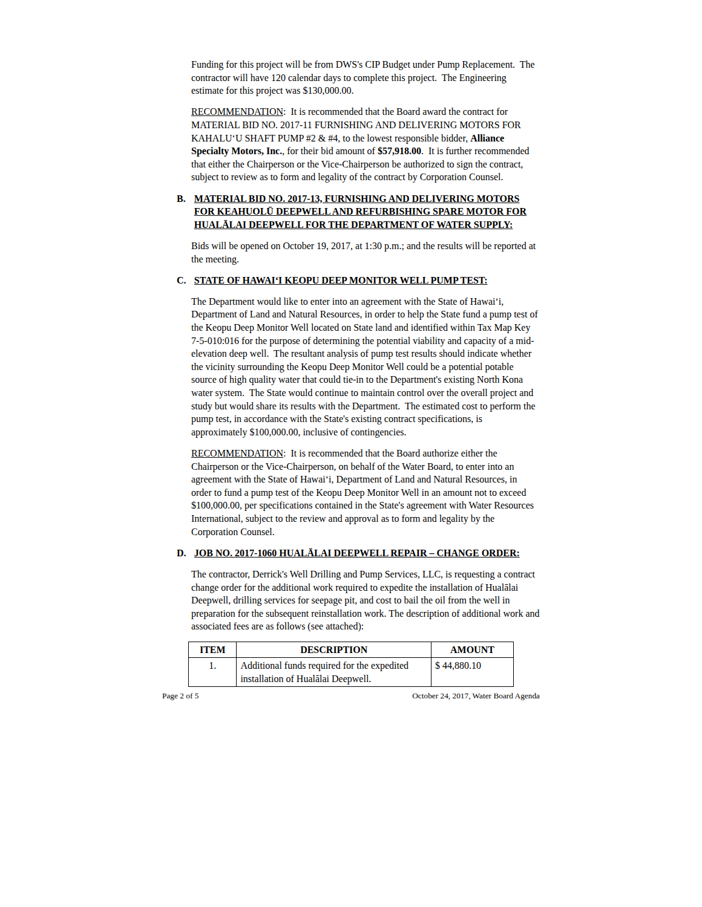Funding for this project will be from DWS's CIP Budget under Pump Replacement. The contractor will have 120 calendar days to complete this project. The Engineering estimate for this project was $130,000.00.
RECOMMENDATION: It is recommended that the Board award the contract for MATERIAL BID NO. 2017-11 FURNISHING AND DELIVERING MOTORS FOR KAHALUʻU SHAFT PUMP #2 & #4, to the lowest responsible bidder, Alliance Specialty Motors, Inc., for their bid amount of $57,918.00. It is further recommended that either the Chairperson or the Vice-Chairperson be authorized to sign the contract, subject to review as to form and legality of the contract by Corporation Counsel.
B.
MATERIAL BID NO. 2017-13, FURNISHING AND DELIVERING MOTORS FOR KEAHUOLŪ DEEPWELL AND REFURBISHING SPARE MOTOR FOR HUALĀLAI DEEPWELL FOR THE DEPARTMENT OF WATER SUPPLY:
Bids will be opened on October 19, 2017, at 1:30 p.m.; and the results will be reported at the meeting.
C.
STATE OF HAWAIʻI KEOPU DEEP MONITOR WELL PUMP TEST:
The Department would like to enter into an agreement with the State of Hawaiʻi, Department of Land and Natural Resources, in order to help the State fund a pump test of the Keopu Deep Monitor Well located on State land and identified within Tax Map Key 7-5-010:016 for the purpose of determining the potential viability and capacity of a mid-elevation deep well. The resultant analysis of pump test results should indicate whether the vicinity surrounding the Keopu Deep Monitor Well could be a potential potable source of high quality water that could tie-in to the Department's existing North Kona water system. The State would continue to maintain control over the overall project and study but would share its results with the Department. The estimated cost to perform the pump test, in accordance with the State's existing contract specifications, is approximately $100,000.00, inclusive of contingencies.
RECOMMENDATION: It is recommended that the Board authorize either the Chairperson or the Vice-Chairperson, on behalf of the Water Board, to enter into an agreement with the State of Hawaiʻi, Department of Land and Natural Resources, in order to fund a pump test of the Keopu Deep Monitor Well in an amount not to exceed $100,000.00, per specifications contained in the State's agreement with Water Resources International, subject to the review and approval as to form and legality by the Corporation Counsel.
D.
JOB NO. 2017-1060 HUALĀLAI DEEPWELL REPAIR – CHANGE ORDER:
The contractor, Derrick's Well Drilling and Pump Services, LLC, is requesting a contract change order for the additional work required to expedite the installation of Hualālai Deepwell, drilling services for seepage pit, and cost to bail the oil from the well in preparation for the subsequent reinstallation work. The description of additional work and associated fees are as follows (see attached):
| ITEM | DESCRIPTION | AMOUNT |
| --- | --- | --- |
| 1. | Additional funds required for the expedited installation of Hualālai Deepwell. | $ 44,880.10 |
Page 2 of 5 October 24, 2017, Water Board Agenda